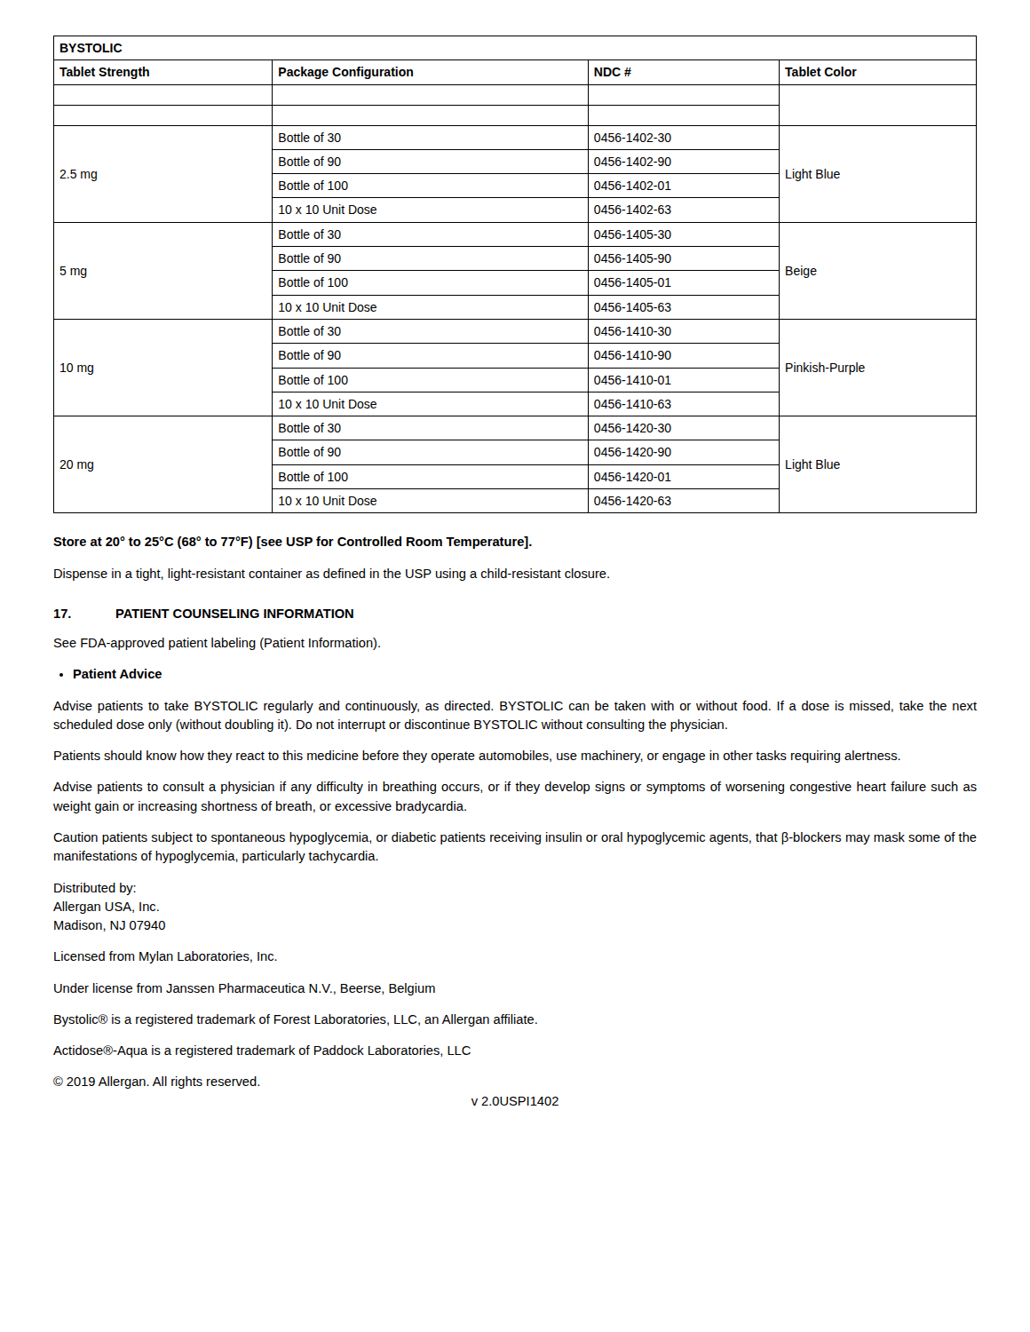| BYSTOLIC |
| --- |
| Tablet Strength | Package Configuration | NDC # | Tablet Color |
| 2.5 mg | Bottle of 30 | 0456-1402-30 | Light Blue |
| Bottle of 90 | 0456-1402-90 |
| Bottle of 100 | 0456-1402-01 |
| 10 x 10 Unit Dose | 0456-1402-63 |
| 5 mg | Bottle of 30 | 0456-1405-30 | Beige |
| Bottle of 90 | 0456-1405-90 |
| Bottle of 100 | 0456-1405-01 |
| 10 x 10 Unit Dose | 0456-1405-63 |
| 10 mg | Bottle of 30 | 0456-1410-30 | Pinkish-Purple |
| Bottle of 90 | 0456-1410-90 |
| Bottle of 100 | 0456-1410-01 |
| 10 x 10 Unit Dose | 0456-1410-63 |
| 20 mg | Bottle of 30 | 0456-1420-30 | Light Blue |
| Bottle of 90 | 0456-1420-90 |
| Bottle of 100 | 0456-1420-01 |
| 10 x 10 Unit Dose | 0456-1420-63 |
Store at 20° to 25°C (68° to 77°F) [see USP for Controlled Room Temperature].
Dispense in a tight, light-resistant container as defined in the USP using a child-resistant closure.
17. PATIENT COUNSELING INFORMATION
See FDA-approved patient labeling (Patient Information).
Patient Advice
Advise patients to take BYSTOLIC regularly and continuously, as directed. BYSTOLIC can be taken with or without food. If a dose is missed, take the next scheduled dose only (without doubling it). Do not interrupt or discontinue BYSTOLIC without consulting the physician.
Patients should know how they react to this medicine before they operate automobiles, use machinery, or engage in other tasks requiring alertness.
Advise patients to consult a physician if any difficulty in breathing occurs, or if they develop signs or symptoms of worsening congestive heart failure such as weight gain or increasing shortness of breath, or excessive bradycardia.
Caution patients subject to spontaneous hypoglycemia, or diabetic patients receiving insulin or oral hypoglycemic agents, that β-blockers may mask some of the manifestations of hypoglycemia, particularly tachycardia.
Distributed by:
Allergan USA, Inc.
Madison, NJ 07940
Licensed from Mylan Laboratories, Inc.
Under license from Janssen Pharmaceutica N.V., Beerse, Belgium
Bystolic® is a registered trademark of Forest Laboratories, LLC, an Allergan affiliate.
Actidose®-Aqua is a registered trademark of Paddock Laboratories, LLC
© 2019 Allergan. All rights reserved.
v 2.0USPI1402